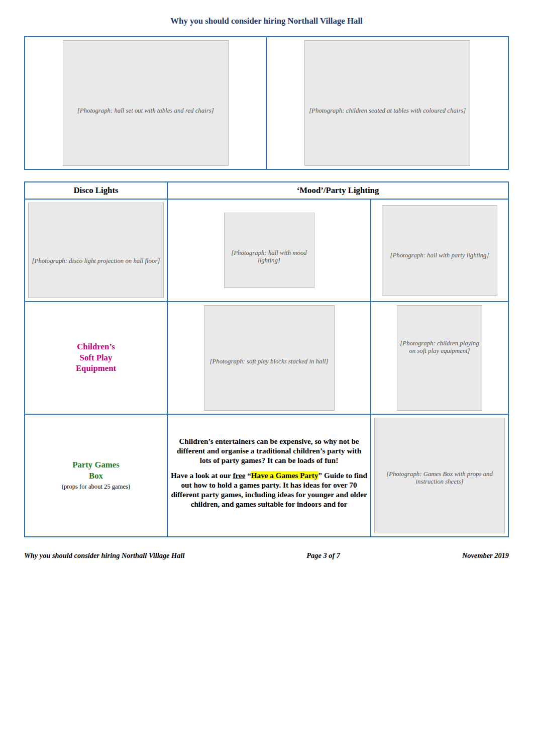Why you should consider hiring Northall Village Hall
| [Photograph: hall set out with tables and red chairs] | [Photograph: children seated at tables with coloured chairs] |
| Disco Lights | ‘Mood’/Party Lighting |
| --- | --- |
| [Photograph: disco light projection on hall floor] | [Photograph: hall with mood lighting] | [Photograph: hall with party lighting] |
| Children’s Soft Play Equipment | [Photograph: soft play blocks stacked in hall] | [Photograph: children playing on soft play equipment] |
| Party Games Box (props for about 25 games) | Children’s entertainers can be expensive, so why not be different and organise a traditional children’s party with lots of party games? It can be loads of fun! Have a look at our free “ Have a Games Party ” Guide to find out how to hold a games party. It has ideas for over 70 different party games, including ideas for younger and older children, and games suitable for indoors and for | [Photograph: Games Box with props and instruction sheets] |
Why you should consider hiring Northall Village Hall Page 3 of 7 November 2019